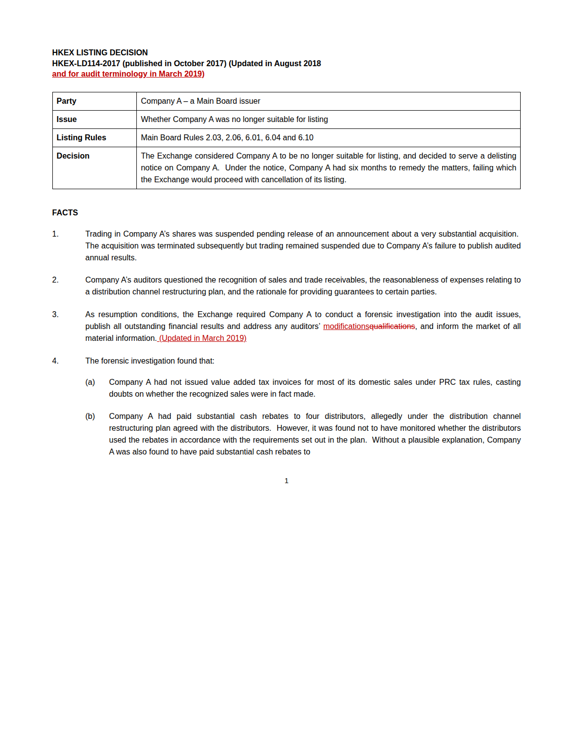HKEX LISTING DECISION
HKEX-LD114-2017 (published in October 2017) (Updated in August 2018
and for audit terminology in March 2019)
| Party | Company A – a Main Board issuer |
| Issue | Whether Company A was no longer suitable for listing |
| Listing Rules | Main Board Rules 2.03, 2.06, 6.01, 6.04 and 6.10 |
| Decision | The Exchange considered Company A to be no longer suitable for listing, and decided to serve a delisting notice on Company A. Under the notice, Company A had six months to remedy the matters, failing which the Exchange would proceed with cancellation of its listing. |
FACTS
1. Trading in Company A’s shares was suspended pending release of an announcement about a very substantial acquisition. The acquisition was terminated subsequently but trading remained suspended due to Company A’s failure to publish audited annual results.
2. Company A’s auditors questioned the recognition of sales and trade receivables, the reasonableness of expenses relating to a distribution channel restructuring plan, and the rationale for providing guarantees to certain parties.
3. As resumption conditions, the Exchange required Company A to conduct a forensic investigation into the audit issues, publish all outstanding financial results and address any auditors’ modifications qualifications, and inform the market of all material information. (Updated in March 2019)
4. The forensic investigation found that:
(a) Company A had not issued value added tax invoices for most of its domestic sales under PRC tax rules, casting doubts on whether the recognized sales were in fact made.
(b) Company A had paid substantial cash rebates to four distributors, allegedly under the distribution channel restructuring plan agreed with the distributors. However, it was found not to have monitored whether the distributors used the rebates in accordance with the requirements set out in the plan. Without a plausible explanation, Company A was also found to have paid substantial cash rebates to
1